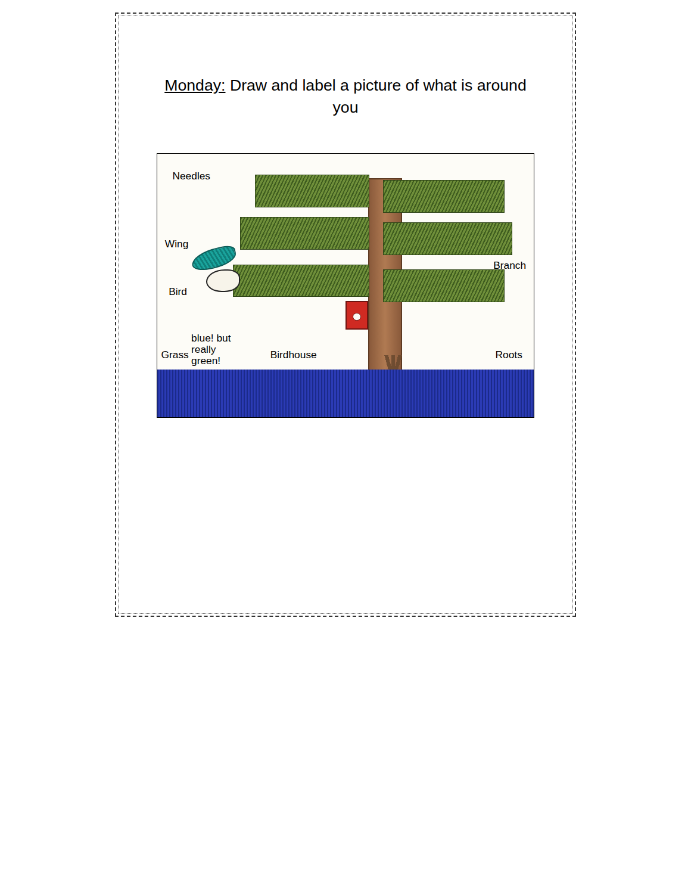Monday: Draw and label a picture of what is around you
Needles Wing Bird Grass blue! but
really
green! Birdhouse Branch Roots